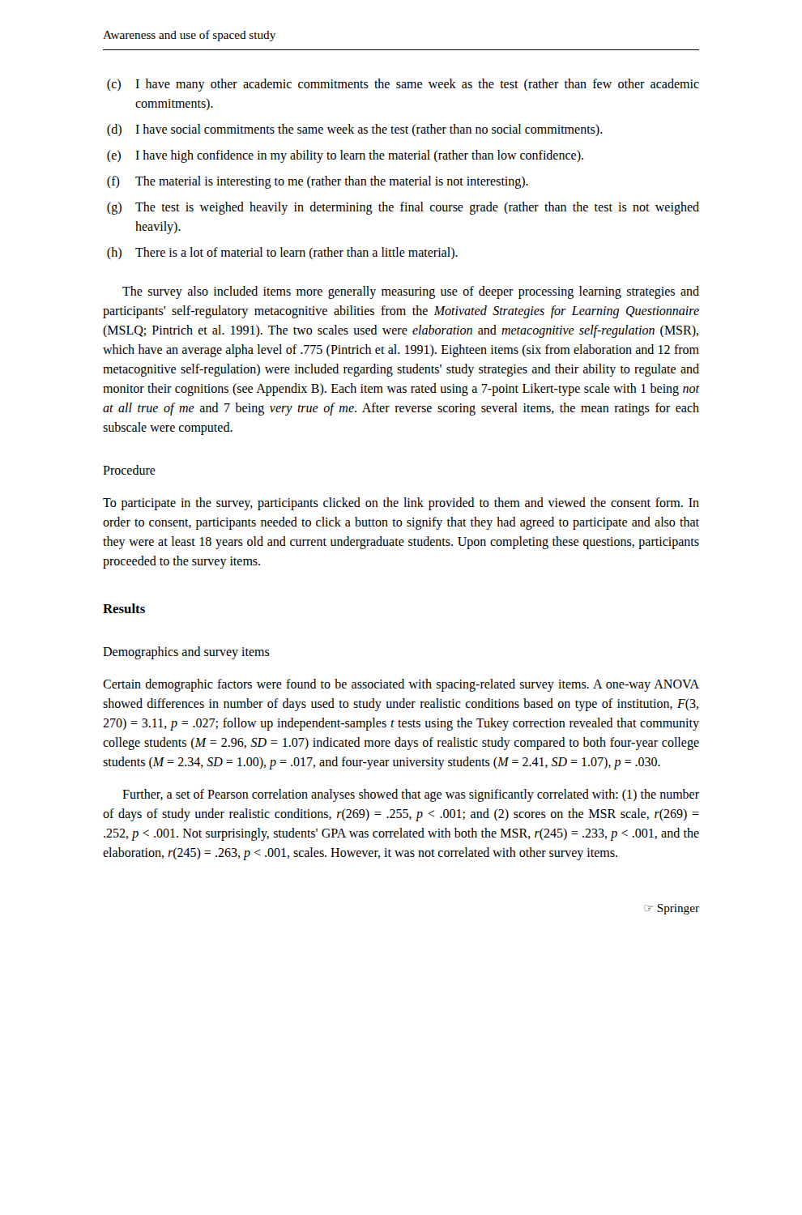Awareness and use of spaced study
(c) I have many other academic commitments the same week as the test (rather than few other academic commitments).
(d) I have social commitments the same week as the test (rather than no social commitments).
(e) I have high confidence in my ability to learn the material (rather than low confidence).
(f) The material is interesting to me (rather than the material is not interesting).
(g) The test is weighed heavily in determining the final course grade (rather than the test is not weighed heavily).
(h) There is a lot of material to learn (rather than a little material).
The survey also included items more generally measuring use of deeper processing learning strategies and participants' self-regulatory metacognitive abilities from the Motivated Strategies for Learning Questionnaire (MSLQ; Pintrich et al. 1991). The two scales used were elaboration and metacognitive self-regulation (MSR), which have an average alpha level of .775 (Pintrich et al. 1991). Eighteen items (six from elaboration and 12 from metacognitive self-regulation) were included regarding students' study strategies and their ability to regulate and monitor their cognitions (see Appendix B). Each item was rated using a 7-point Likert-type scale with 1 being not at all true of me and 7 being very true of me. After reverse scoring several items, the mean ratings for each subscale were computed.
Procedure
To participate in the survey, participants clicked on the link provided to them and viewed the consent form. In order to consent, participants needed to click a button to signify that they had agreed to participate and also that they were at least 18 years old and current undergraduate students. Upon completing these questions, participants proceeded to the survey items.
Results
Demographics and survey items
Certain demographic factors were found to be associated with spacing-related survey items. A one-way ANOVA showed differences in number of days used to study under realistic conditions based on type of institution, F(3, 270) = 3.11, p = .027; follow up independent-samples t tests using the Tukey correction revealed that community college students (M = 2.96, SD = 1.07) indicated more days of realistic study compared to both four-year college students (M = 2.34, SD = 1.00), p = .017, and four-year university students (M = 2.41, SD = 1.07), p = .030.
Further, a set of Pearson correlation analyses showed that age was significantly correlated with: (1) the number of days of study under realistic conditions, r(269) = .255, p < .001; and (2) scores on the MSR scale, r(269) = .252, p < .001. Not surprisingly, students' GPA was correlated with both the MSR, r(245) = .233, p < .001, and the elaboration, r(245) = .263, p < .001, scales. However, it was not correlated with other survey items.
☞ Springer